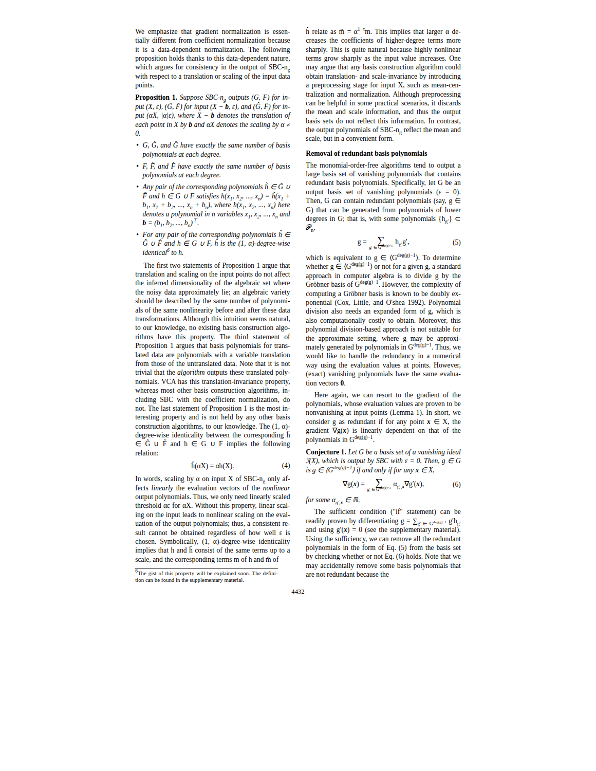We emphasize that gradient normalization is essentially different from coefficient normalization because it is a data-dependent normalization. The following proposition holds thanks to this data-dependent nature, which argues for consistency in the output of SBC-ng with respect to a translation or scaling of the input data points.
Proposition 1. Suppose SBC-ng outputs (G, F) for input (X, ε), (G̃, F̃) for input (X − b, ε), and (Ĝ, F̂) for input (αX, |α|ε), where X − b denotes the translation of each point in X by b and αX denotes the scaling by α ≠ 0.
G, G̃, and Ĝ have exactly the same number of basis polynomials at each degree.
F, F̃, and F̂ have exactly the same number of basis polynomials at each degree.
Any pair of the corresponding polynomials h̃ ∈ G̃ ∪ F̃ and h ∈ G ∪ F satisfies h(x1, x2, ..., xn) = h̃(x1 + b1, x1 + b2, ..., xn + bn), where h(x1, x2, ..., xn) here denotes a polynomial in n variables x1, x2, ..., xn and b = (b1, b2, ..., bn)⊤.
For any pair of the corresponding polynomials ĥ ∈ Ĝ ∪ F̂ and h ∈ G ∪ F, ĥ is the (1, α)-degree-wise identical6 to h.
The first two statements of Proposition 1 argue that translation and scaling on the input points do not affect the inferred dimensionality of the algebraic set where the noisy data approximately lie; an algebraic variety should be described by the same number of polynomials of the same nonlinearity before and after these data transformations. Although this intuition seems natural, to our knowledge, no existing basis construction algorithms have this property. The third statement of Proposition 1 argues that basis polynomials for translated data are polynomials with a variable translation from those of the untranslated data. Note that it is not trivial that the algorithm outputs these translated polynomials. VCA has this translation-invariance property, whereas most other basis construction algorithms, including SBC with the coefficient normalization, do not. The last statement of Proposition 1 is the most interesting property and is not held by any other basis construction algorithms, to our knowledge. The (1, α)-degree-wise identicality between the corresponding ĥ ∈ Ĝ ∪ F̂ and h ∈ G ∪ F implies the following relation:
ĥ(αX) = αh(X). (4)
In words, scaling by α on input X of SBC-ng only affects linearly the evaluation vectors of the nonlinear output polynomials. Thus, we only need linearly scaled threshold αε for αX. Without this property, linear scaling on the input leads to nonlinear scaling on the evaluation of the output polynomials; thus, a consistent result cannot be obtained regardless of how well ε is chosen. Symbolically, (1, α)-degree-wise identicality implies that h and ĥ consist of the same terms up to a scale, and the corresponding terms m of h and m̂ of
6The gist of this property will be explained soon. The definition can be found in the supplementary material.
ĥ relate as m̂ = α1−τm. This implies that larger α decreases the coefficients of higher-degree terms more sharply. This is quite natural because highly nonlinear terms grow sharply as the input value increases. One may argue that any basis construction algorithm could obtain translation- and scale-invariance by introducing a preprocessing stage for input X, such as mean-centralization and normalization. Although preprocessing can be helpful in some practical scenarios, it discards the mean and scale information, and thus the output basis sets do not reflect this information. In contrast, the output polynomials of SBC-ng reflect the mean and scale, but in a convenient form.
Removal of redundant basis polynomials
The monomial-order-free algorithms tend to output a large basis set of vanishing polynomials that contains redundant basis polynomials. Specifically, let G be an output basis set of vanishing polynomials (ε = 0). Then, G can contain redundant polynomials (say, g ∈ G) that can be generated from polynomials of lower degrees in G; that is, with some polynomials {hg′} ⊂ 𝒫n,
g = ∑g′ ∈ Gdeg(g)−1 hg′g′, (5)
which is equivalent to g ∈ ⟨Gdeg(g)−1⟩. To determine whether g ∈ ⟨Gdeg(g)−1⟩ or not for a given g, a standard approach in computer algebra is to divide g by the Gröbner basis of Gdeg(g)−1. However, the complexity of computing a Gröbner basis is known to be doubly exponential (Cox, Little, and O'shea 1992). Polynomial division also needs an expanded form of g, which is also computationally costly to obtain. Moreover, this polynomial division-based approach is not suitable for the approximate setting, where g may be approximately generated by polynomials in Gdeg(g)−1. Thus, we would like to handle the redundancy in a numerical way using the evaluation values at points. However, (exact) vanishing polynomials have the same evaluation vectors 0.
Here again, we can resort to the gradient of the polynomials, whose evaluation values are proven to be nonvanishing at input points (Lemma 1). In short, we consider g as redundant if for any point x ∈ X, the gradient ∇g(x) is linearly dependent on that of the polynomials in Gdeg(g)−1.
Conjecture 1. Let G be a basis set of a vanishing ideal ℐ(X), which is output by SBC with ε = 0. Then, g ∈ G is g ∈ ⟨Gdeg(g)−1⟩ if and only if for any x ∈ X,
∇g(x) = ∑g′ ∈ Gdeg(g)−1 αg′,x∇g′(x), (6)
for some αg′,x ∈ ℝ.
The sufficient condition ("if" statement) can be readily proven by differentiating g = ∑g′ ∈ Gdeg(g)−1 g′hg′ and using g′(x) = 0 (see the supplementary material). Using the sufficiency, we can remove all the redundant polynomials in the form of Eq. (5) from the basis set by checking whether or not Eq. (6) holds. Note that we may accidentally remove some basis polynomials that are not redundant because the
4432